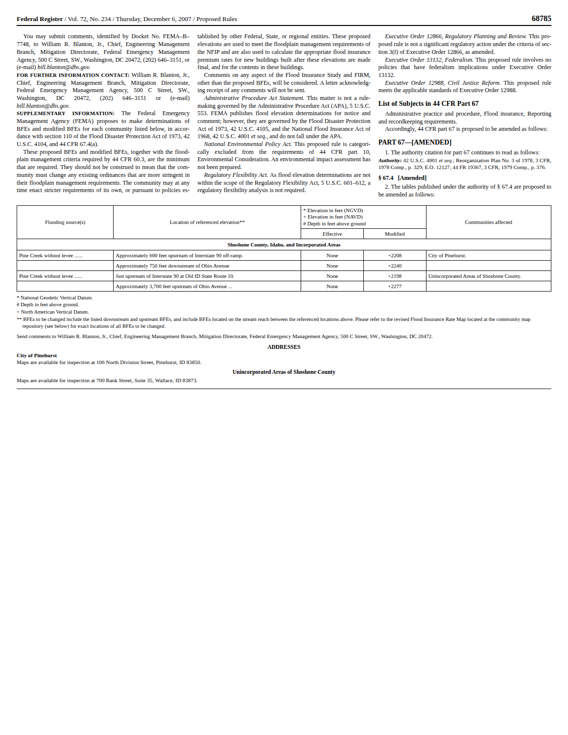Federal Register / Vol. 72, No. 234 / Thursday, December 6, 2007 / Proposed Rules
68785
You may submit comments, identified by Docket No. FEMA–B–7748, to William R. Blanton, Jr., Chief, Engineering Management Branch, Mitigation Directorate, Federal Emergency Management Agency, 500 C Street, SW., Washington, DC 20472, (202) 646–3151, or (e-mail) bill.blanton@dhs.gov.
FOR FURTHER INFORMATION CONTACT: William R. Blanton, Jr., Chief, Engineering Management Branch, Mitigation Directorate, Federal Emergency Management Agency, 500 C Street, SW., Washington, DC 20472, (202) 646–3151 or (e-mail) bill.blanton@dhs.gov.
SUPPLEMENTARY INFORMATION: The Federal Emergency Management Agency (FEMA) proposes to make determinations of BFEs and modified BFEs for each community listed below, in accordance with section 110 of the Flood Disaster Protection Act of 1973, 42 U.S.C. 4104, and 44 CFR 67.4(a).
These proposed BFEs and modified BFEs, together with the floodplain management criteria required by 44 CFR 60.3, are the minimum that are required. They should not be construed to mean that the community must change any existing ordinances that are more stringent in their floodplain management requirements. The community may at any time enact stricter requirements of its own, or pursuant to policies established by other Federal, State, or regional entities. These proposed elevations are used to meet the floodplain management requirements of the NFIP and are also used to calculate the appropriate flood insurance premium rates for new buildings built after these elevations are made final, and for the contents in these buildings.
Comments on any aspect of the Flood Insurance Study and FIRM, other than the proposed BFEs, will be considered. A letter acknowledging receipt of any comments will not be sent.
Administrative Procedure Act Statement. This matter is not a rulemaking governed by the Administrative Procedure Act (APA), 5 U.S.C. 553. FEMA publishes flood elevation determinations for notice and comment; however, they are governed by the Flood Disaster Protection Act of 1973, 42 U.S.C. 4105, and the National Flood Insurance Act of 1968, 42 U.S.C. 4001 et seq., and do not fall under the APA.
National Environmental Policy Act. This proposed rule is categorically excluded from the requirements of 44 CFR part 10, Environmental Consideration. An environmental impact assessment has not been prepared.
Regulatory Flexibility Act. As flood elevation determinations are not within the scope of the Regulatory Flexibility Act, 5 U.S.C. 601–612, a regulatory flexibility analysis is not required.
Executive Order 12866, Regulatory Planning and Review. This proposed rule is not a significant regulatory action under the criteria of section 3(f) of Executive Order 12866, as amended.
Executive Order 13132, Federalism. This proposed rule involves no policies that have federalism implications under Executive Order 13132.
Executive Order 12988, Civil Justice Reform. This proposed rule meets the applicable standards of Executive Order 12988.
List of Subjects in 44 CFR Part 67
Administrative practice and procedure, Flood insurance, Reporting and recordkeeping requirements.
Accordingly, 44 CFR part 67 is proposed to be amended as follows:
PART 67—[AMENDED]
1. The authority citation for part 67 continues to read as follows:
Authority: 42 U.S.C. 4001 et seq.; Reorganization Plan No. 3 of 1978, 3 CFR, 1978 Comp., p. 329; E.O. 12127, 44 FR 19367, 3 CFR, 1979 Comp., p. 376.
§ 67.4 [Amended]
2. The tables published under the authority of § 67.4 are proposed to be amended as follows:
| Flooding source(s) | Location of referenced elevation** | * Elevation in feet (NGVD) + Elevation in feet (NAVD) # Depth in feet above ground | Communities affected |
| --- | --- | --- | --- |
| Effective | Modified |
| Shoshone County, Idaho, and Incorporated Areas |
| Pine Creek without levee ...... | Approximately 600 feet upstream of Interstate 90 off-ramp. | None | +2208 | City of Pinehurst. |
| | Approximately 750 feet downstream of Ohio Avenue | None | +2240 | |
| Pine Creek without levee ...... | Just upstream of Interstate 90 at Old ID State Route 10. | None | +2198 | Unincorporated Areas of Shoshone County. |
| | Approximately 3,700 feet upstream of Ohio Avenue ... | None | +2277 | |
* National Geodetic Vertical Datum.
# Depth in feet above ground.
+ North American Vertical Datum.
** BFEs to be changed include the listed downstream and upstream BFEs, and include BFEs located on the stream reach between the referenced locations above. Please refer to the revised Flood Insurance Rate Map located at the community map repository (see below) for exact locations of all BFEs to be changed.
Send comments to William R. Blanton, Jr., Chief, Engineering Management Branch, Mitigation Directorate, Federal Emergency Management Agency, 500 C Street, SW., Washington, DC 20472.
ADDRESSES
City of Pinehurst
Maps are available for inspection at 106 North Division Street, Pinehurst, ID 83850.
Unincorporated Areas of Shoshone County
Maps are available for inspection at 700 Bank Street, Suite 35, Wallace, ID 83873.